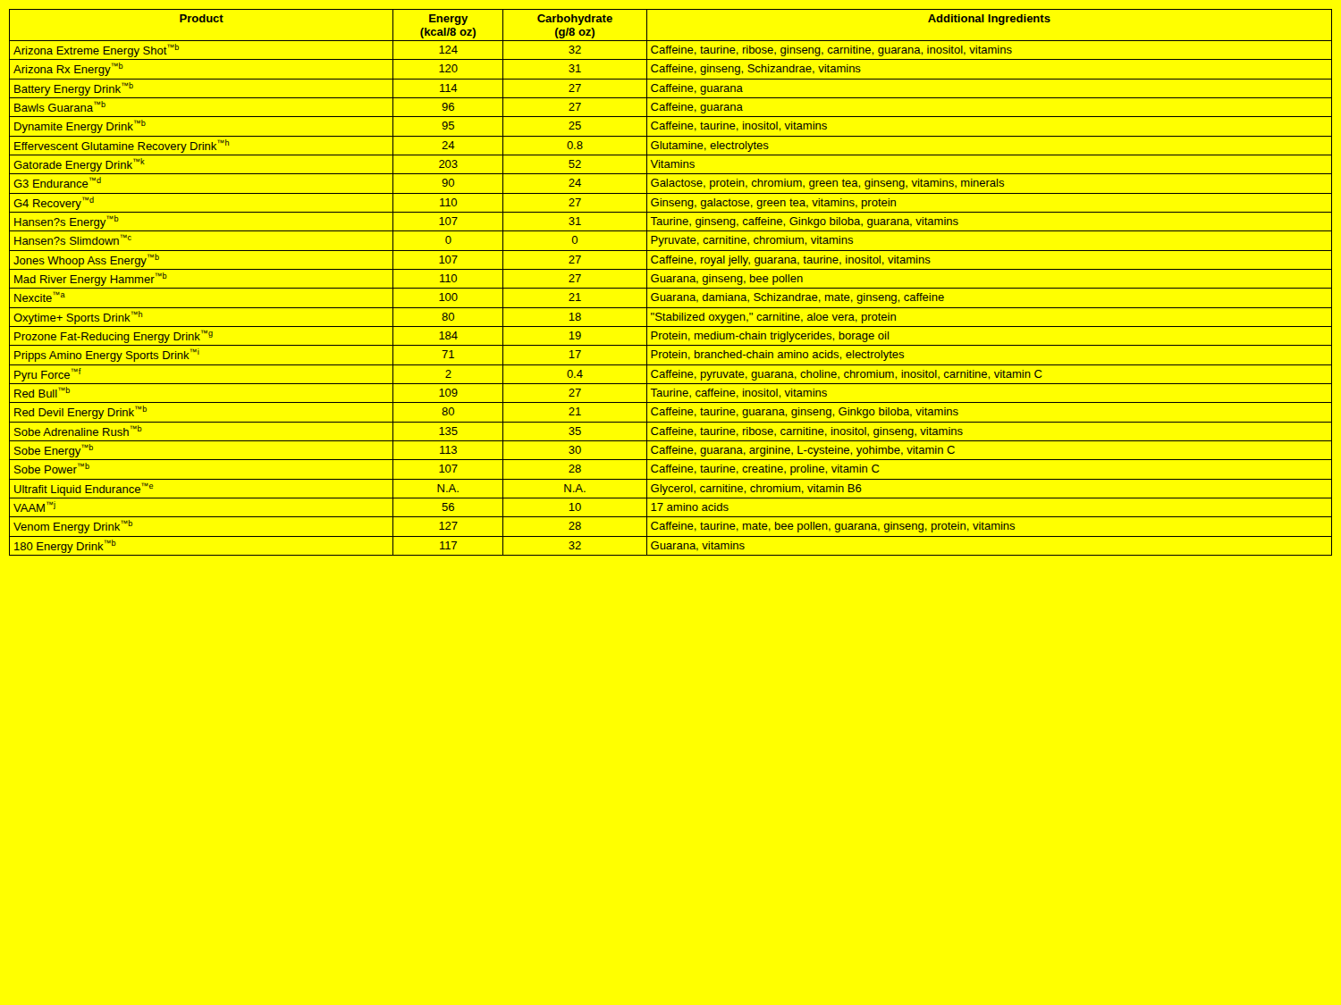| Product | Energy (kcal/8 oz) | Carbohydrate (g/8 oz) | Additional Ingredients |
| --- | --- | --- | --- |
| Arizona Extreme Energy Shot ™b | 124 | 32 | Caffeine, taurine, ribose, ginseng, carnitine, guarana, inositol, vitamins |
| Arizona Rx Energy ™b | 120 | 31 | Caffeine, ginseng, Schizandrae, vitamins |
| Battery Energy Drink ™b | 114 | 27 | Caffeine, guarana |
| Bawls Guarana ™b | 96 | 27 | Caffeine, guarana |
| Dynamite Energy Drink ™b | 95 | 25 | Caffeine, taurine, inositol, vitamins |
| Effervescent Glutamine Recovery Drink ™h | 24 | 0.8 | Glutamine, electrolytes |
| Gatorade Energy Drink ™k | 203 | 52 | Vitamins |
| G3 Endurance ™d | 90 | 24 | Galactose, protein, chromium, green tea, ginseng, vitamins, minerals |
| G4 Recovery ™d | 110 | 27 | Ginseng, galactose, green tea, vitamins, protein |
| Hansen?s Energy ™b | 107 | 31 | Taurine, ginseng, caffeine, Ginkgo biloba, guarana, vitamins |
| Hansen?s Slimdown ™c | 0 | 0 | Pyruvate, carnitine, chromium, vitamins |
| Jones Whoop Ass Energy ™b | 107 | 27 | Caffeine, royal jelly, guarana, taurine, inositol, vitamins |
| Mad River Energy Hammer ™b | 110 | 27 | Guarana, ginseng, bee pollen |
| Nexcite ™a | 100 | 21 | Guarana, damiana, Schizandrae, mate, ginseng, caffeine |
| Oxytime+ Sports Drink ™h | 80 | 18 | "Stabilized oxygen," carnitine, aloe vera, protein |
| Prozone Fat-Reducing Energy Drink ™g | 184 | 19 | Protein, medium-chain triglycerides, borage oil |
| Pripps Amino Energy Sports Drink ™i | 71 | 17 | Protein, branched-chain amino acids, electrolytes |
| Pyru Force ™f | 2 | 0.4 | Caffeine, pyruvate, guarana, choline, chromium, inositol, carnitine, vitamin C |
| Red Bull ™b | 109 | 27 | Taurine, caffeine, inositol, vitamins |
| Red Devil Energy Drink ™b | 80 | 21 | Caffeine, taurine, guarana, ginseng, Ginkgo biloba, vitamins |
| Sobe Adrenaline Rush ™b | 135 | 35 | Caffeine, taurine, ribose, carnitine, inositol, ginseng, vitamins |
| Sobe Energy ™b | 113 | 30 | Caffeine, guarana, arginine, L-cysteine, yohimbe, vitamin C |
| Sobe Power ™b | 107 | 28 | Caffeine, taurine, creatine, proline, vitamin C |
| Ultrafit Liquid Endurance ™e | N.A. | N.A. | Glycerol, carnitine, chromium, vitamin B6 |
| VAAM ™j | 56 | 10 | 17 amino acids |
| Venom Energy Drink ™b | 127 | 28 | Caffeine, taurine, mate, bee pollen, guarana, ginseng, protein, vitamins |
| 180 Energy Drink ™b | 117 | 32 | Guarana, vitamins |